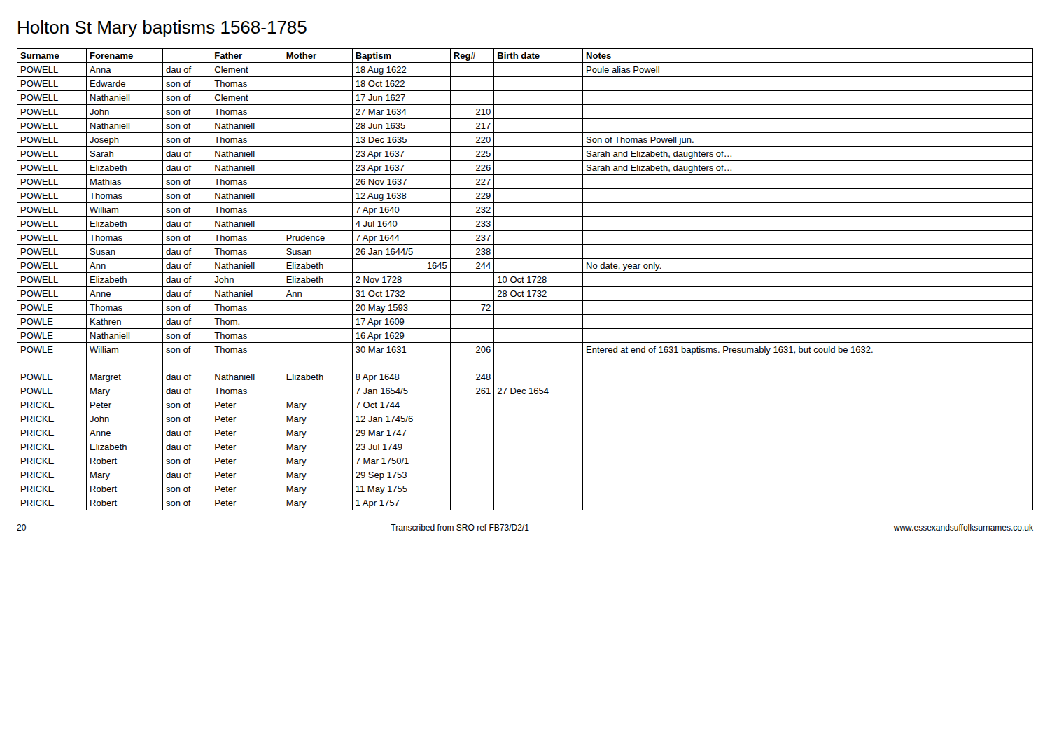Holton St Mary baptisms 1568-1785
| Surname | Forename | | Father | Mother | Baptism | Reg# | Birth date | Notes |
| --- | --- | --- | --- | --- | --- | --- | --- | --- |
| POWELL | Anna | dau of | Clement | | 18 Aug 1622 | | | Poule alias Powell |
| POWELL | Edwarde | son of | Thomas | | 18 Oct 1622 | | | |
| POWELL | Nathaniell | son of | Clement | | 17 Jun 1627 | | | |
| POWELL | John | son of | Thomas | | 27 Mar 1634 | 210 | | |
| POWELL | Nathaniell | son of | Nathaniell | | 28 Jun 1635 | 217 | | |
| POWELL | Joseph | son of | Thomas | | 13 Dec 1635 | 220 | | Son of Thomas Powell jun. |
| POWELL | Sarah | dau of | Nathaniell | | 23 Apr 1637 | 225 | | Sarah and Elizabeth, daughters of… |
| POWELL | Elizabeth | dau of | Nathaniell | | 23 Apr 1637 | 226 | | Sarah and Elizabeth, daughters of… |
| POWELL | Mathias | son of | Thomas | | 26 Nov 1637 | 227 | | |
| POWELL | Thomas | son of | Nathaniell | | 12 Aug 1638 | 229 | | |
| POWELL | William | son of | Thomas | | 7 Apr 1640 | 232 | | |
| POWELL | Elizabeth | dau of | Nathaniell | | 4 Jul 1640 | 233 | | |
| POWELL | Thomas | son of | Thomas | Prudence | 7 Apr 1644 | 237 | | |
| POWELL | Susan | dau of | Thomas | Susan | 26 Jan 1644/5 | 238 | | |
| POWELL | Ann | dau of | Nathaniell | Elizabeth | 1645 | 244 | | No date, year only. |
| POWELL | Elizabeth | dau of | John | Elizabeth | 2 Nov 1728 | | 10 Oct 1728 | |
| POWELL | Anne | dau of | Nathaniel | Ann | 31 Oct 1732 | | 28 Oct 1732 | |
| POWLE | Thomas | son of | Thomas | | 20 May 1593 | 72 | | |
| POWLE | Kathren | dau of | Thom. | | 17 Apr 1609 | | | |
| POWLE | Nathaniell | son of | Thomas | | 16 Apr 1629 | | | |
| POWLE | William | son of | Thomas | | 30 Mar 1631 | 206 | | Entered at end of 1631 baptisms. Presumably 1631, but could be 1632. |
| POWLE | Margret | dau of | Nathaniell | Elizabeth | 8 Apr 1648 | 248 | | |
| POWLE | Mary | dau of | Thomas | | 7 Jan 1654/5 | 261 | 27 Dec 1654 | |
| PRICKE | Peter | son of | Peter | Mary | 7 Oct 1744 | | | |
| PRICKE | John | son of | Peter | Mary | 12 Jan 1745/6 | | | |
| PRICKE | Anne | dau of | Peter | Mary | 29 Mar 1747 | | | |
| PRICKE | Elizabeth | dau of | Peter | Mary | 23 Jul 1749 | | | |
| PRICKE | Robert | son of | Peter | Mary | 7 Mar 1750/1 | | | |
| PRICKE | Mary | dau of | Peter | Mary | 29 Sep 1753 | | | |
| PRICKE | Robert | son of | Peter | Mary | 11 May 1755 | | | |
| PRICKE | Robert | son of | Peter | Mary | 1 Apr 1757 | | | |
20
Transcribed from SRO ref FB73/D2/1
www.essexandsuffolksurnames.co.uk